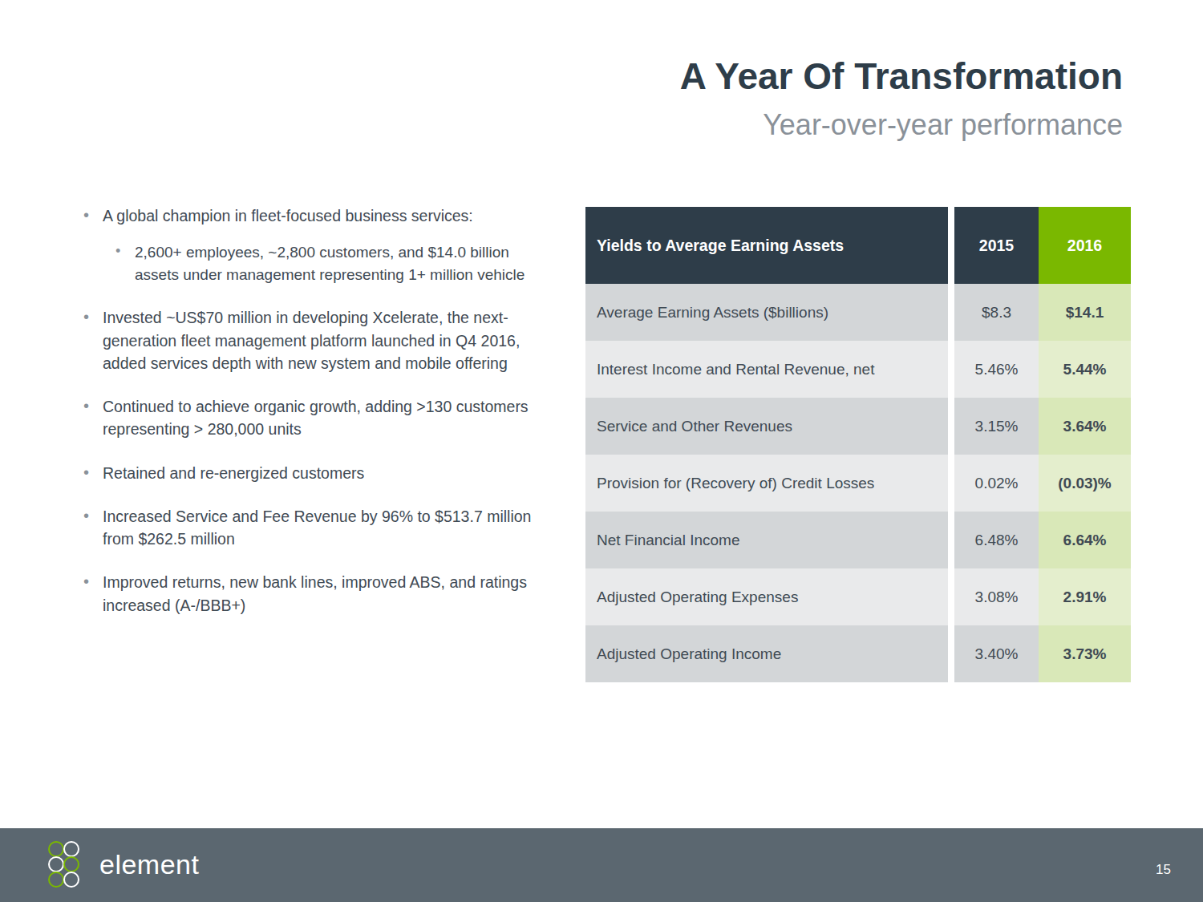A Year Of Transformation
Year-over-year performance
A global champion in fleet-focused business services:
2,600+ employees, ~2,800 customers, and $14.0 billion assets under management representing 1+ million vehicle
Invested ~US$70 million in developing Xcelerate, the next-generation fleet management platform launched in Q4 2016, added services depth with new system and mobile offering
Continued to achieve organic growth, adding >130 customers representing > 280,000 units
Retained and re-energized customers
Increased Service and Fee Revenue by 96% to $513.7 million from $262.5 million
Improved returns, new bank lines, improved ABS, and ratings increased (A-/BBB+)
| Yields to Average Earning Assets | | 2015 | 2016 |
| --- | --- | --- | --- |
| Average Earning Assets ($billions) | | $8.3 | $14.1 |
| Interest Income and Rental Revenue, net | | 5.46% | 5.44% |
| Service and Other Revenues | | 3.15% | 3.64% |
| Provision for (Recovery of) Credit Losses | | 0.02% | (0.03)% |
| Net Financial Income | | 6.48% | 6.64% |
| Adjusted Operating Expenses | | 3.08% | 2.91% |
| Adjusted Operating Income | | 3.40% | 3.73% |
element
15